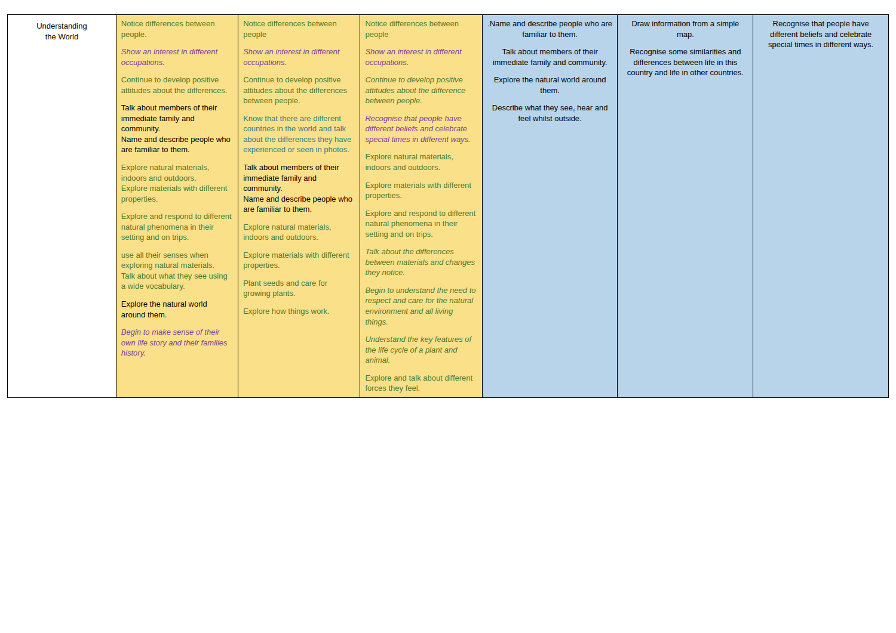| Understanding the World | Notice differences between people. Show an interest in different occupations. Continue to develop positive attitudes about the differences. Talk about members of their immediate family and community. Name and describe people who are familiar to them. Explore natural materials, indoors and outdoors. Explore materials with different properties. Explore and respond to different natural phenomena in their setting and on trips. use all their senses when exploring natural materials. Talk about what they see using a wide vocabulary. Explore the natural world around them. Begin to make sense of their own life story and their families history. | Notice differences between people Show an interest in different occupations. Continue to develop positive attitudes about the differences between people. Know that there are different countries in the world and talk about the differences they have experienced or seen in photos. Talk about members of their immediate family and community. Name and describe people who are familiar to them. Explore natural materials, indoors and outdoors. Explore materials with different properties. Plant seeds and care for growing plants. Explore how things work. | Notice differences between people Show an interest in different occupations. Continue to develop positive attitudes about the difference between people. Recognise that people have different beliefs and celebrate special times in different ways. Explore natural materials, indoors and outdoors. Explore materials with different properties. Explore and respond to different natural phenomena in their setting and on trips. Talk about the differences between materials and changes they notice. Begin to understand the need to respect and care for the natural environment and all living things. Understand the key features of the life cycle of a plant and animal. Explore and talk about different forces they feel. | .Name and describe people who are familiar to them. Talk about members of their immediate family and community. Explore the natural world around them. Describe what they see, hear and feel whilst outside. | Draw information from a simple map. Recognise some similarities and differences between life in this country and life in other countries. | Recognise that people have different beliefs and celebrate special times in different ways. |